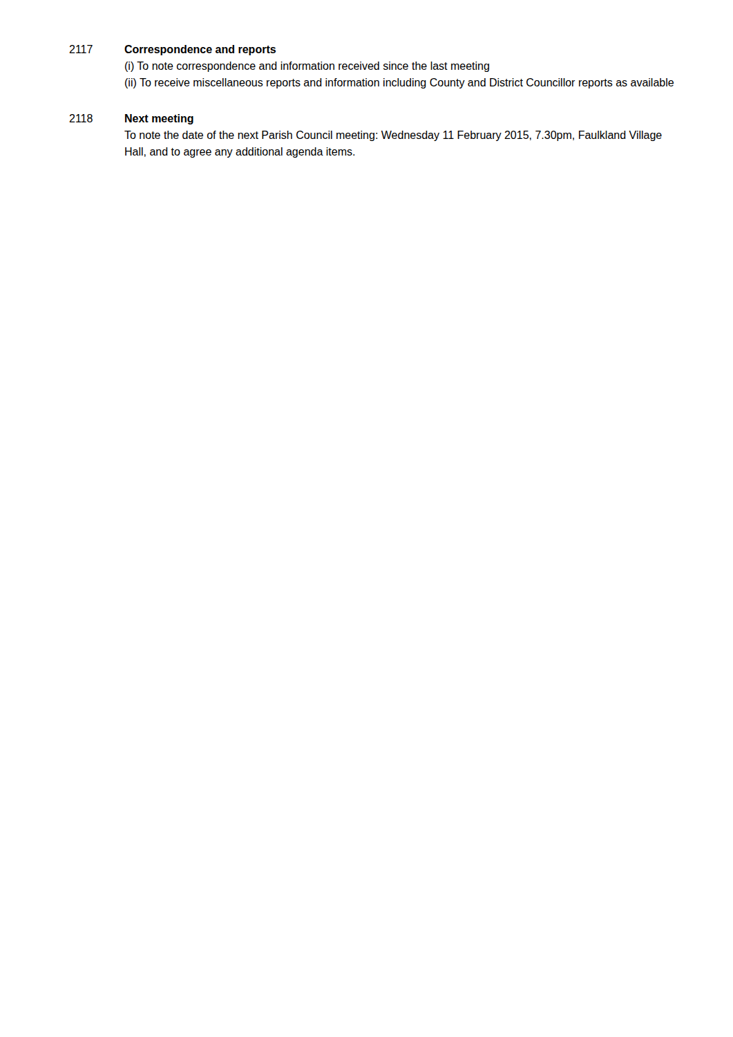2117
Correspondence and reports
(i) To note correspondence and information received since the last meeting
(ii) To receive miscellaneous reports and information including County and District Councillor reports as available
2118
Next meeting
To note the date of the next Parish Council meeting: Wednesday 11 February 2015, 7.30pm, Faulkland Village Hall, and to agree any additional agenda items.